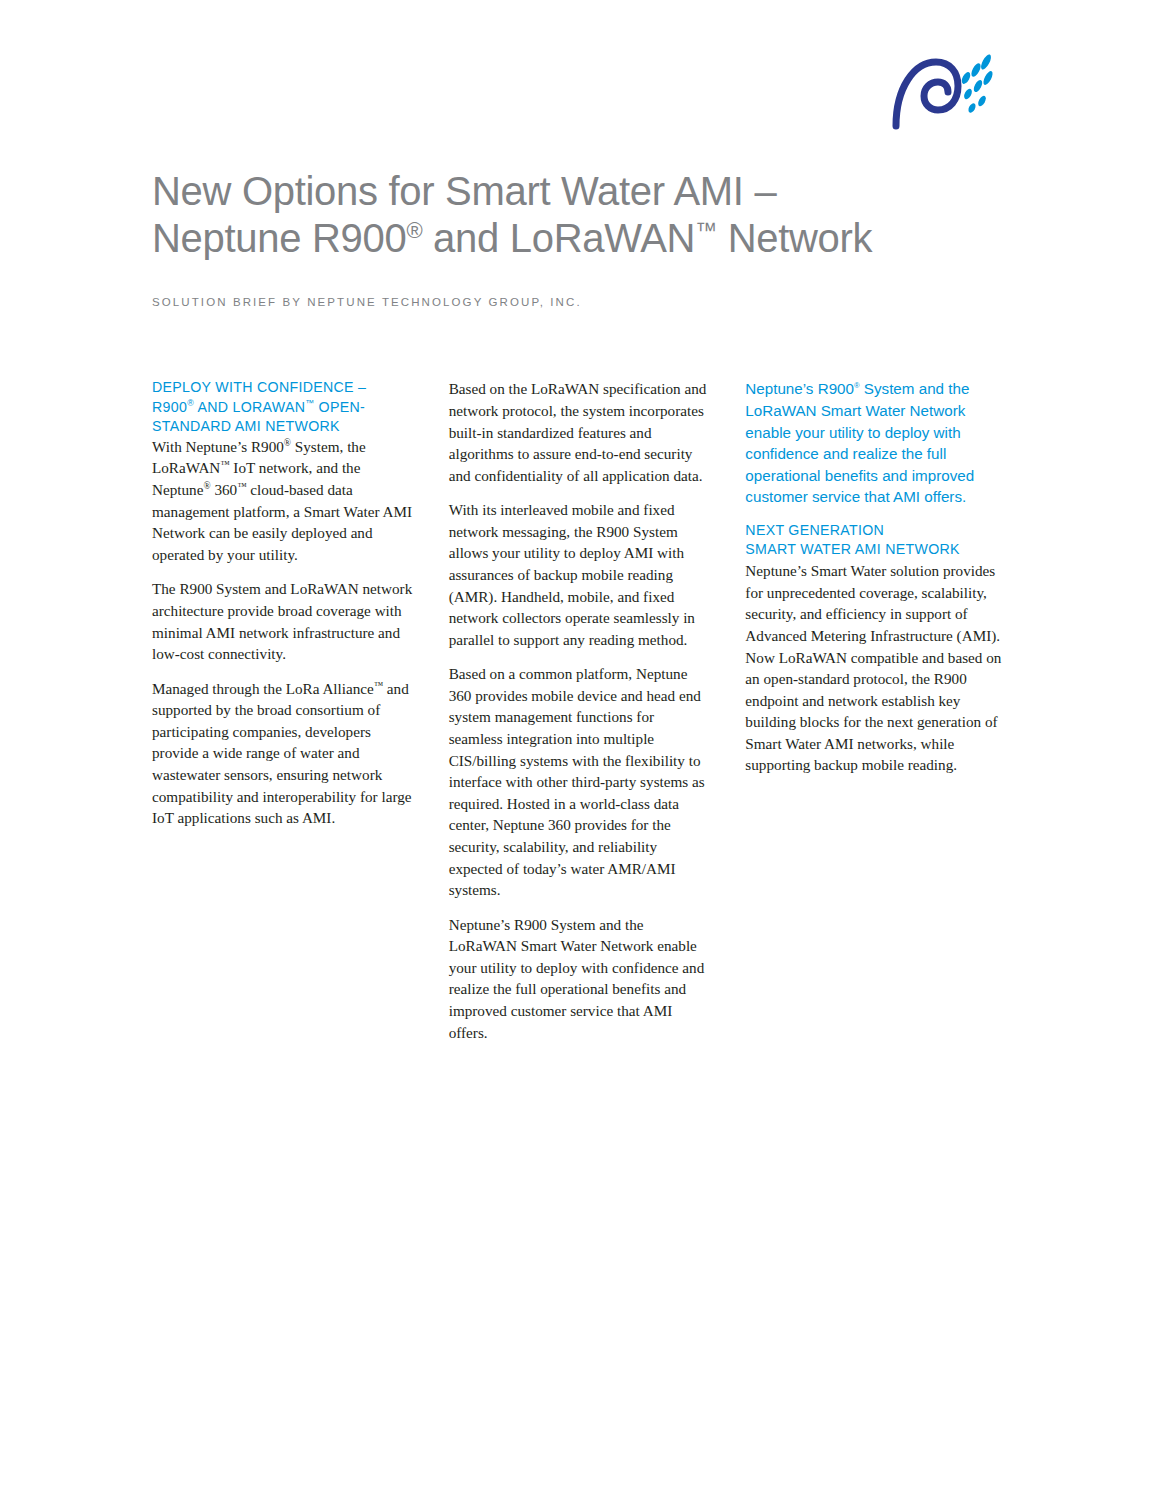New Options for Smart Water AMI –
Neptune R900® and LoRaWAN™ Network
Solution Brief by Neptune Technology Group, Inc.
Deploy with Confidence –
R900® and LoRaWAN™ Open-
Standard AMI Network
With Neptune’s R900® System, the LoRaWAN™ IoT network, and the Neptune® 360™ cloud-based data management platform, a Smart Water AMI Network can be easily deployed and operated by your utility.
The R900 System and LoRaWAN network architecture provide broad coverage with minimal AMI network infrastructure and low-cost connectivity.
Managed through the LoRa Alliance™ and supported by the broad consortium of participating companies, developers provide a wide range of water and wastewater sensors, ensuring network compatibility and interoperability for large IoT applications such as AMI.
Based on the LoRaWAN specification and network protocol, the system incorporates built-in standardized features and algorithms to assure end-to-end security and confidentiality of all application data.
With its interleaved mobile and fixed network messaging, the R900 System allows your utility to deploy AMI with assurances of backup mobile reading (AMR). Handheld, mobile, and fixed network collectors operate seamlessly in parallel to support any reading method.
Based on a common platform, Neptune 360 provides mobile device and head end system management functions for seamless integration into multiple CIS/billing systems with the flexibility to interface with other third-party systems as required. Hosted in a world-class data center, Neptune 360 provides for the security, scalability, and reliability expected of today’s water AMR/AMI systems.
Neptune’s R900 System and the LoRaWAN Smart Water Network enable your utility to deploy with confidence and realize the full operational benefits and improved customer service that AMI offers.
Neptune’s R900® System and the LoRaWAN Smart Water Network enable your utility to deploy with confidence and realize the full operational benefits and improved customer service that AMI offers.
Next Generation
Smart Water AMI Network
Neptune’s Smart Water solution provides for unprecedented coverage, scalability, security, and efficiency in support of Advanced Metering Infrastructure (AMI). Now LoRaWAN compatible and based on an open-standard protocol, the R900 endpoint and network establish key building blocks for the next generation of Smart Water AMI networks, while supporting backup mobile reading.